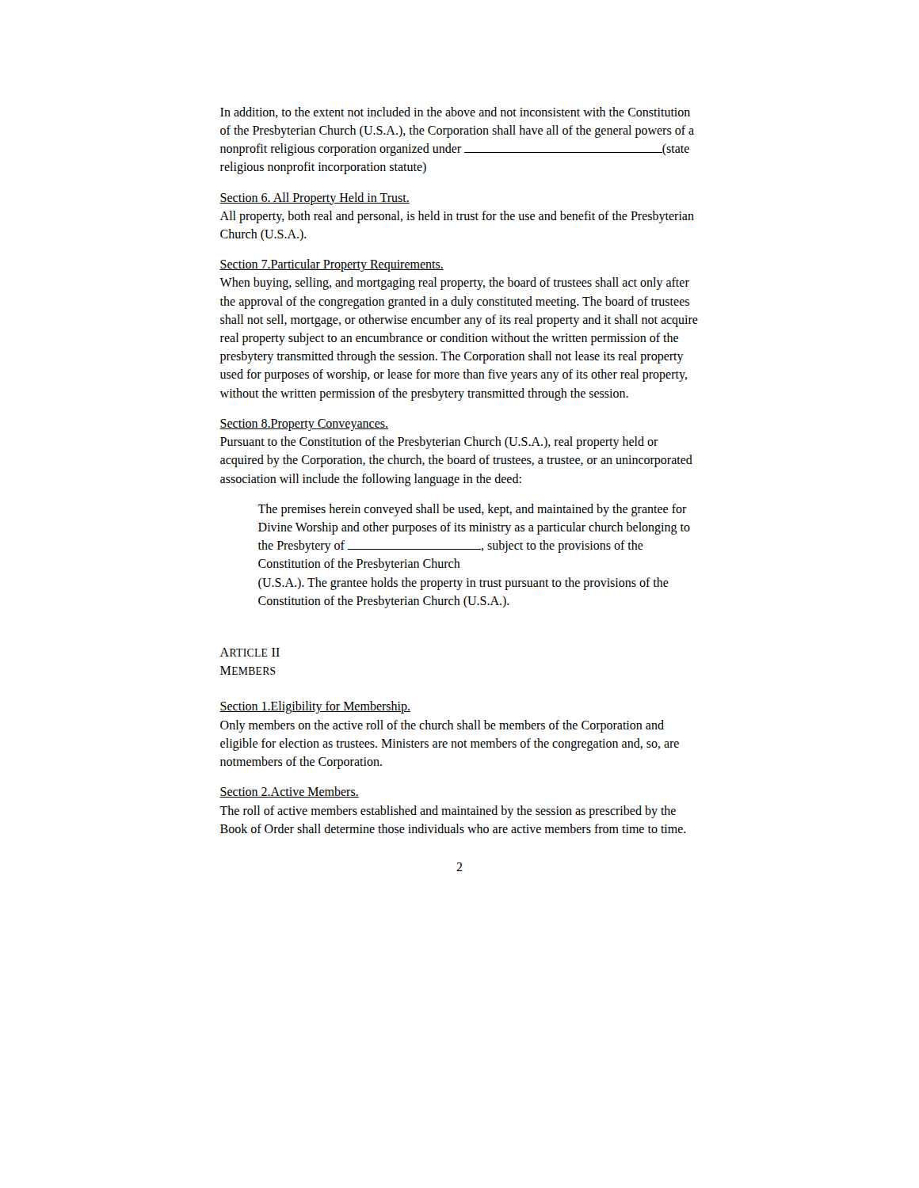In addition, to the extent not included in the above and not inconsistent with the Constitution of the Presbyterian Church (U.S.A.), the Corporation shall have all of the general powers of a nonprofit religious corporation organized under (state religious nonprofit incorporation statute)
Section 6. All Property Held in Trust.
All property, both real and personal, is held in trust for the use and benefit of the Presbyterian Church (U.S.A.).
Section 7.Particular Property Requirements.
When buying, selling, and mortgaging real property, the board of trustees shall act only after the approval of the congregation granted in a duly constituted meeting. The board of trustees shall not sell, mortgage, or otherwise encumber any of its real property and it shall not acquire real property subject to an encumbrance or condition without the written permission of the presbytery transmitted through the session. The Corporation shall not lease its real property used for purposes of worship, or lease for more than five years any of its other real property, without the written permission of the presbytery transmitted through the session.
Section 8.Property Conveyances.
Pursuant to the Constitution of the Presbyterian Church (U.S.A.), real property held or acquired by the Corporation, the church, the board of trustees, a trustee, or an unincorporated association will include the following language in the deed:
The premises herein conveyed shall be used, kept, and maintained by the grantee for Divine Worship and other purposes of its ministry as a particular church belonging to the Presbytery of , subject to the provisions of the Constitution of the Presbyterian Church
(U.S.A.). The grantee holds the property in trust pursuant to the provisions of the Constitution of the Presbyterian Church (U.S.A.).
ARTICLE II
MEMBERS
Section 1.Eligibility for Membership.
Only members on the active roll of the church shall be members of the Corporation and eligible for election as trustees. Ministers are not members of the congregation and, so, are notmembers of the Corporation.
Section 2.Active Members.
The roll of active members established and maintained by the session as prescribed by the Book of Order shall determine those individuals who are active members from time to time.
2